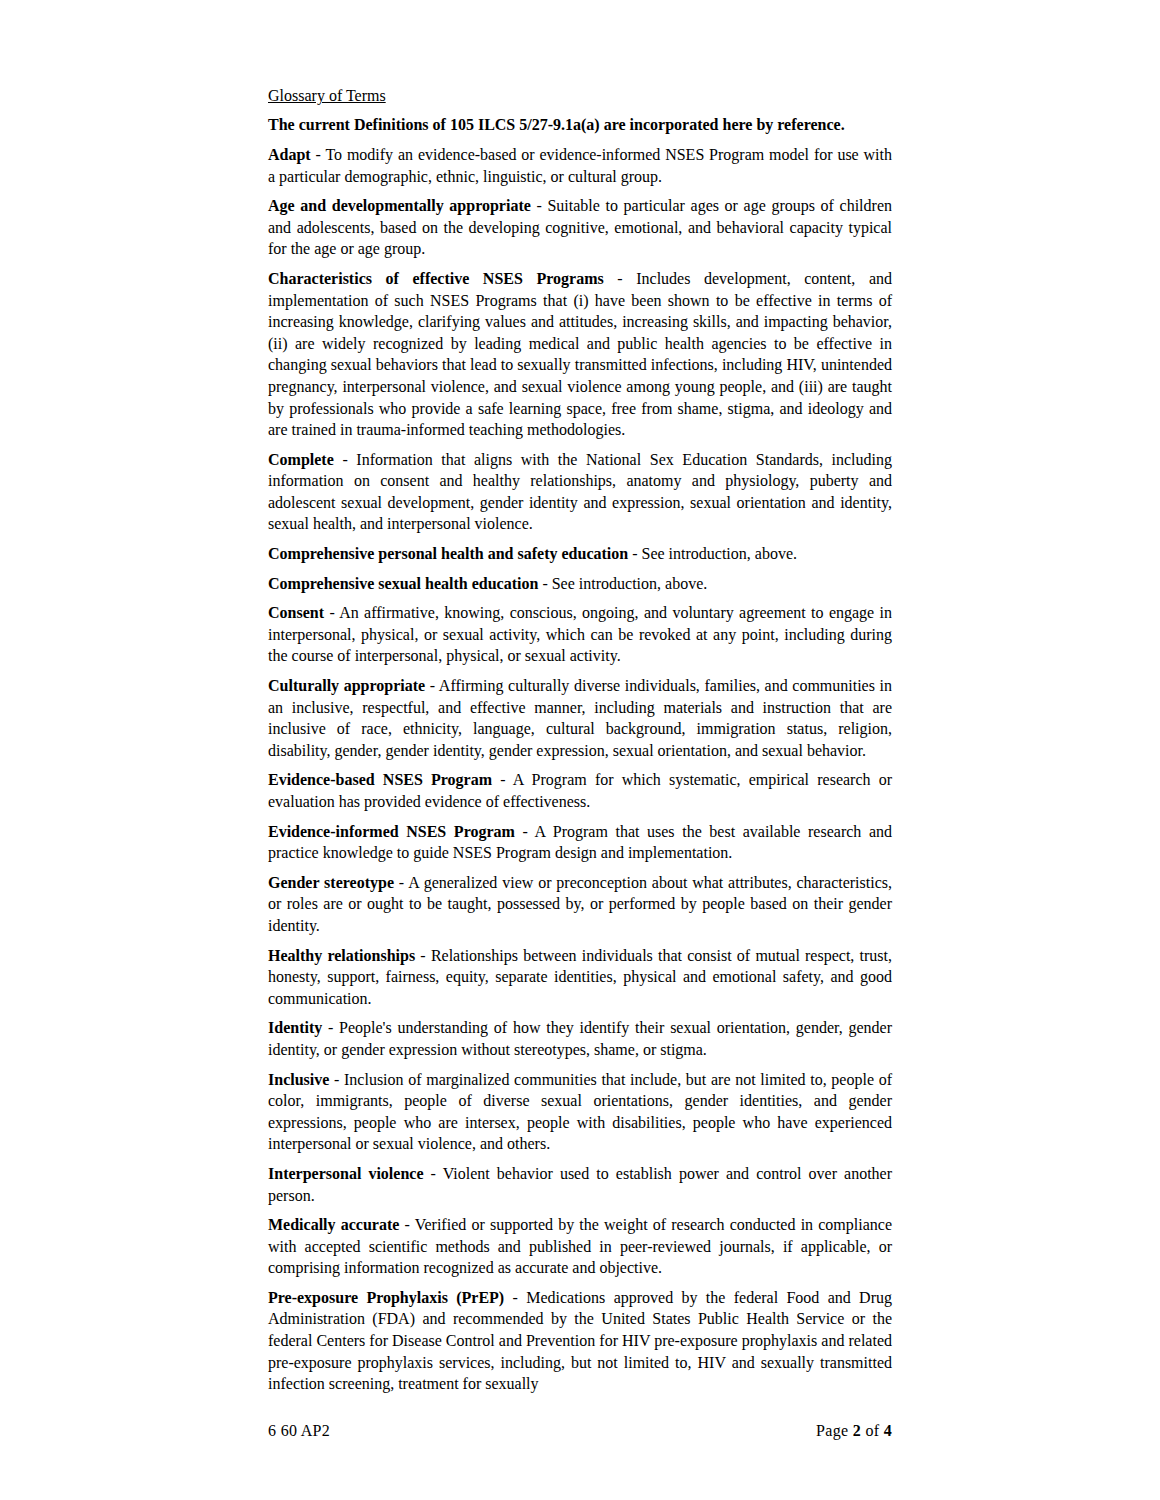Glossary of Terms
The current Definitions of 105 ILCS 5/27-9.1a(a) are incorporated here by reference.
Adapt - To modify an evidence-based or evidence-informed NSES Program model for use with a particular demographic, ethnic, linguistic, or cultural group.
Age and developmentally appropriate - Suitable to particular ages or age groups of children and adolescents, based on the developing cognitive, emotional, and behavioral capacity typical for the age or age group.
Characteristics of effective NSES Programs - Includes development, content, and implementation of such NSES Programs that (i) have been shown to be effective in terms of increasing knowledge, clarifying values and attitudes, increasing skills, and impacting behavior, (ii) are widely recognized by leading medical and public health agencies to be effective in changing sexual behaviors that lead to sexually transmitted infections, including HIV, unintended pregnancy, interpersonal violence, and sexual violence among young people, and (iii) are taught by professionals who provide a safe learning space, free from shame, stigma, and ideology and are trained in trauma-informed teaching methodologies.
Complete - Information that aligns with the National Sex Education Standards, including information on consent and healthy relationships, anatomy and physiology, puberty and adolescent sexual development, gender identity and expression, sexual orientation and identity, sexual health, and interpersonal violence.
Comprehensive personal health and safety education - See introduction, above.
Comprehensive sexual health education - See introduction, above.
Consent - An affirmative, knowing, conscious, ongoing, and voluntary agreement to engage in interpersonal, physical, or sexual activity, which can be revoked at any point, including during the course of interpersonal, physical, or sexual activity.
Culturally appropriate - Affirming culturally diverse individuals, families, and communities in an inclusive, respectful, and effective manner, including materials and instruction that are inclusive of race, ethnicity, language, cultural background, immigration status, religion, disability, gender, gender identity, gender expression, sexual orientation, and sexual behavior.
Evidence-based NSES Program - A Program for which systematic, empirical research or evaluation has provided evidence of effectiveness.
Evidence-informed NSES Program - A Program that uses the best available research and practice knowledge to guide NSES Program design and implementation.
Gender stereotype - A generalized view or preconception about what attributes, characteristics, or roles are or ought to be taught, possessed by, or performed by people based on their gender identity.
Healthy relationships - Relationships between individuals that consist of mutual respect, trust, honesty, support, fairness, equity, separate identities, physical and emotional safety, and good communication.
Identity - People's understanding of how they identify their sexual orientation, gender, gender identity, or gender expression without stereotypes, shame, or stigma.
Inclusive - Inclusion of marginalized communities that include, but are not limited to, people of color, immigrants, people of diverse sexual orientations, gender identities, and gender expressions, people who are intersex, people with disabilities, people who have experienced interpersonal or sexual violence, and others.
Interpersonal violence - Violent behavior used to establish power and control over another person.
Medically accurate - Verified or supported by the weight of research conducted in compliance with accepted scientific methods and published in peer-reviewed journals, if applicable, or comprising information recognized as accurate and objective.
Pre-exposure Prophylaxis (PrEP) - Medications approved by the federal Food and Drug Administration (FDA) and recommended by the United States Public Health Service or the federal Centers for Disease Control and Prevention for HIV pre-exposure prophylaxis and related pre-exposure prophylaxis services, including, but not limited to, HIV and sexually transmitted infection screening, treatment for sexually
6 60 AP2 Page 2 of 4